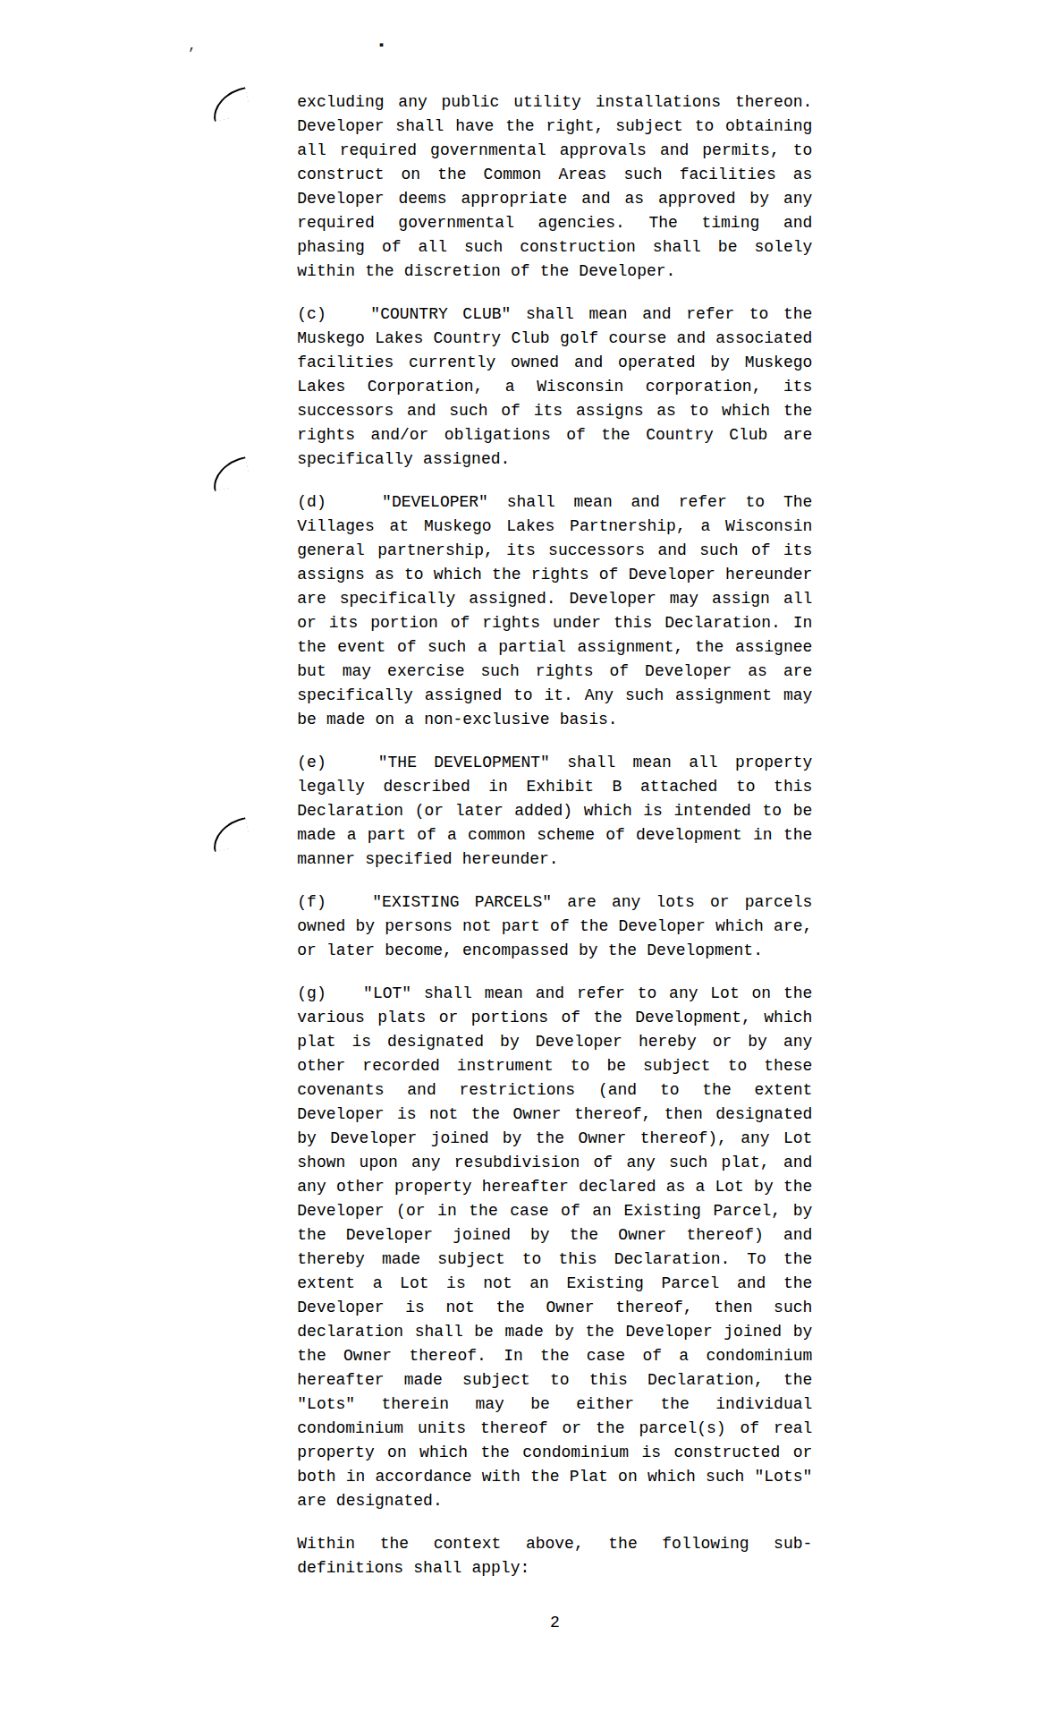, ▪
excluding any public utility installations thereon. Developer shall have the right, subject to obtaining all required governmental approvals and permits, to construct on the Common Areas such facilities as Developer deems appropriate and as approved by any required governmental agencies. The timing and phasing of all such construction shall be solely within the discretion of the Developer.
(c) "COUNTRY CLUB" shall mean and refer to the Muskego Lakes Country Club golf course and associated facilities currently owned and operated by Muskego Lakes Corporation, a Wisconsin corporation, its successors and such of its assigns as to which the rights and/or obligations of the Country Club are specifically assigned.
(d) "DEVELOPER" shall mean and refer to The Villages at Muskego Lakes Partnership, a Wisconsin general partnership, its successors and such of its assigns as to which the rights of Developer hereunder are specifically assigned. Developer may assign all or its portion of rights under this Declaration. In the event of such a partial assignment, the assignee but may exercise such rights of Developer as are specifically assigned to it. Any such assignment may be made on a non-exclusive basis.
(e) "THE DEVELOPMENT" shall mean all property legally described in Exhibit B attached to this Declaration (or later added) which is intended to be made a part of a common scheme of development in the manner specified hereunder.
(f) "EXISTING PARCELS" are any lots or parcels owned by persons not part of the Developer which are, or later become, encompassed by the Development.
(g) "LOT" shall mean and refer to any Lot on the various plats or portions of the Development, which plat is designated by Developer hereby or by any other recorded instrument to be subject to these covenants and restrictions (and to the extent Developer is not the Owner thereof, then designated by Developer joined by the Owner thereof), any Lot shown upon any resubdivision of any such plat, and any other property hereafter declared as a Lot by the Developer (or in the case of an Existing Parcel, by the Developer joined by the Owner thereof) and thereby made subject to this Declaration. To the extent a Lot is not an Existing Parcel and the Developer is not the Owner thereof, then such declaration shall be made by the Developer joined by the Owner thereof. In the case of a condominium hereafter made subject to this Declaration, the "Lots" therein may be either the individual condominium units thereof or the parcel(s) of real property on which the condominium is constructed or both in accordance with the Plat on which such "Lots" are designated.
Within the context above, the following sub-definitions shall apply:
2